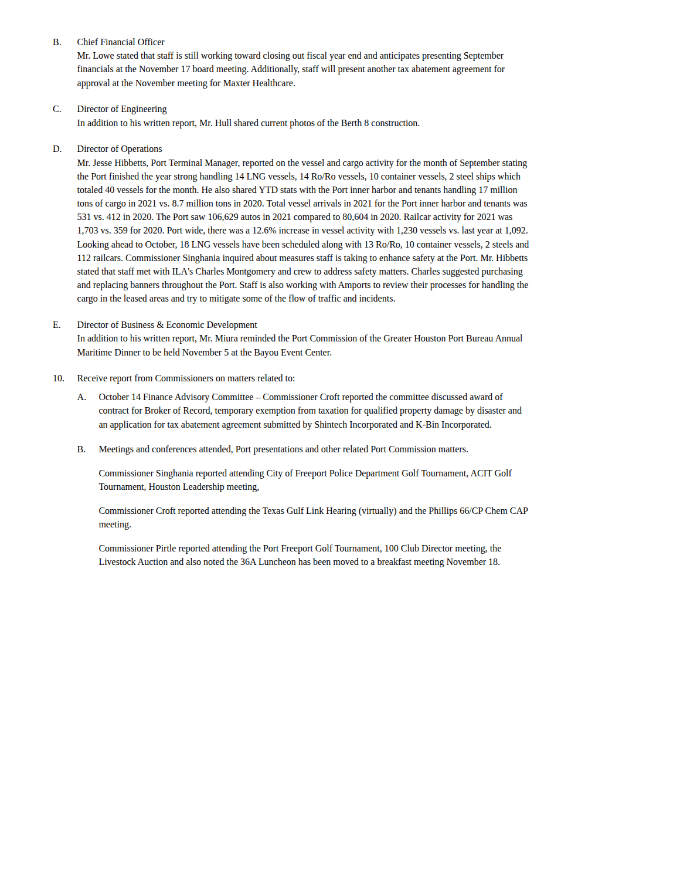B. Chief Financial Officer
Mr. Lowe stated that staff is still working toward closing out fiscal year end and anticipates presenting September financials at the November 17 board meeting. Additionally, staff will present another tax abatement agreement for approval at the November meeting for Maxter Healthcare.
C. Director of Engineering
In addition to his written report, Mr. Hull shared current photos of the Berth 8 construction.
D. Director of Operations
Mr. Jesse Hibbetts, Port Terminal Manager, reported on the vessel and cargo activity for the month of September stating the Port finished the year strong handling 14 LNG vessels, 14 Ro/Ro vessels, 10 container vessels, 2 steel ships which totaled 40 vessels for the month. He also shared YTD stats with the Port inner harbor and tenants handling 17 million tons of cargo in 2021 vs. 8.7 million tons in 2020. Total vessel arrivals in 2021 for the Port inner harbor and tenants was 531 vs. 412 in 2020. The Port saw 106,629 autos in 2021 compared to 80,604 in 2020. Railcar activity for 2021 was 1,703 vs. 359 for 2020. Port wide, there was a 12.6% increase in vessel activity with 1,230 vessels vs. last year at 1,092. Looking ahead to October, 18 LNG vessels have been scheduled along with 13 Ro/Ro, 10 container vessels, 2 steels and 112 railcars. Commissioner Singhania inquired about measures staff is taking to enhance safety at the Port. Mr. Hibbetts stated that staff met with ILA's Charles Montgomery and crew to address safety matters. Charles suggested purchasing and replacing banners throughout the Port. Staff is also working with Amports to review their processes for handling the cargo in the leased areas and try to mitigate some of the flow of traffic and incidents.
E. Director of Business & Economic Development
In addition to his written report, Mr. Miura reminded the Port Commission of the Greater Houston Port Bureau Annual Maritime Dinner to be held November 5 at the Bayou Event Center.
10. Receive report from Commissioners on matters related to:
A. October 14 Finance Advisory Committee – Commissioner Croft reported the committee discussed award of contract for Broker of Record, temporary exemption from taxation for qualified property damage by disaster and an application for tax abatement agreement submitted by Shintech Incorporated and K-Bin Incorporated.
B. Meetings and conferences attended, Port presentations and other related Port Commission matters.
Commissioner Singhania reported attending City of Freeport Police Department Golf Tournament, ACIT Golf Tournament, Houston Leadership meeting,
Commissioner Croft reported attending the Texas Gulf Link Hearing (virtually) and the Phillips 66/CP Chem CAP meeting.
Commissioner Pirtle reported attending the Port Freeport Golf Tournament, 100 Club Director meeting, the Livestock Auction and also noted the 36A Luncheon has been moved to a breakfast meeting November 18.